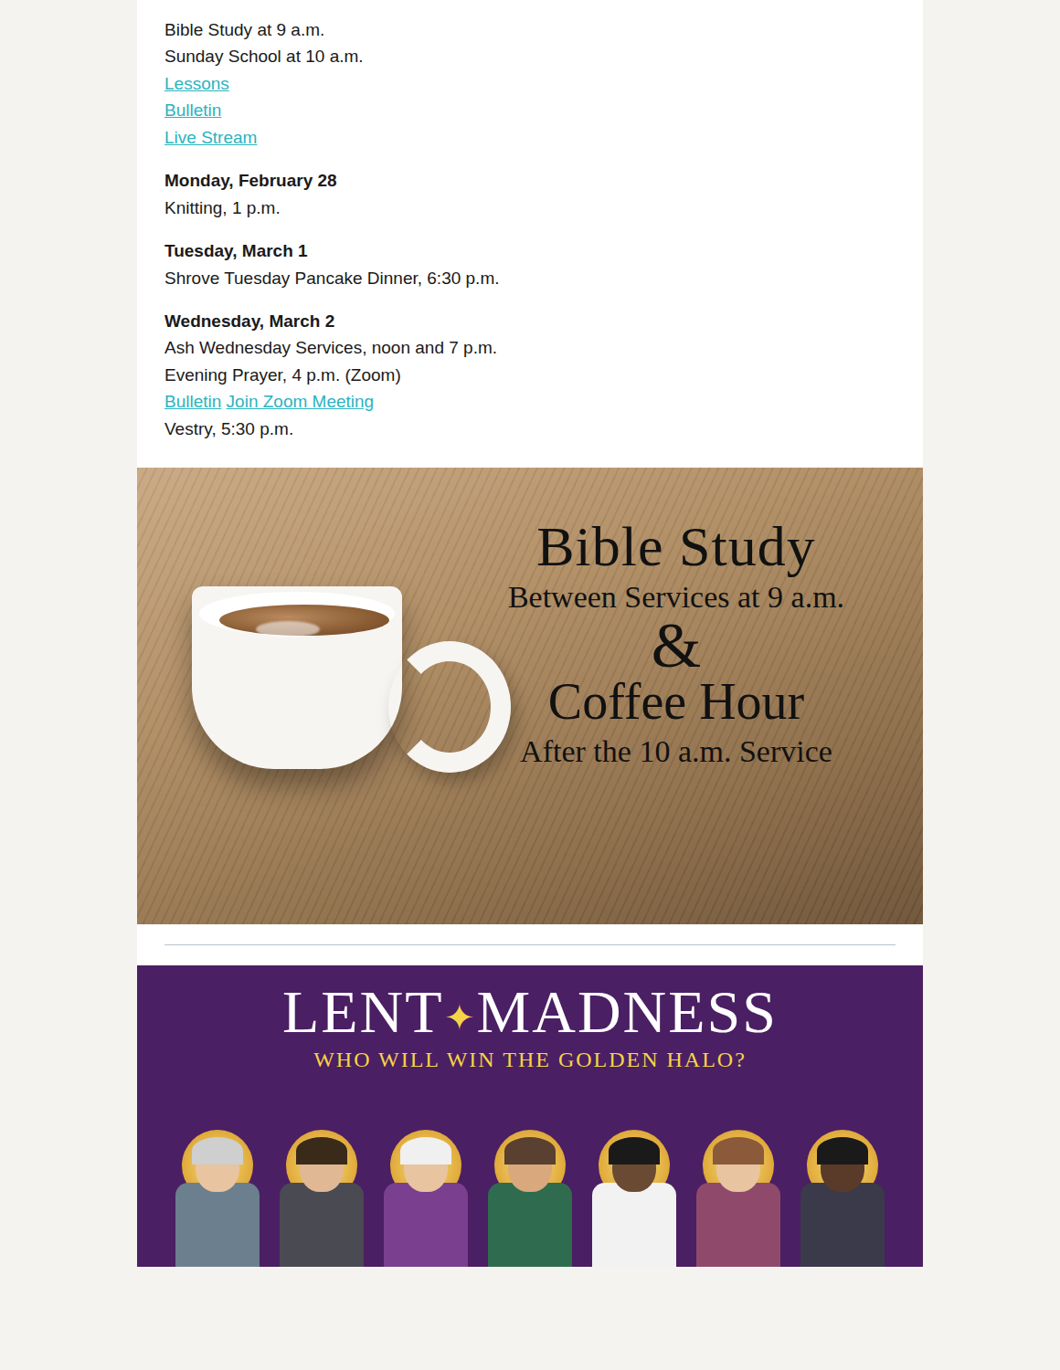Bible Study at 9 a.m.
Sunday School at 10 a.m.
Lessons
Bulletin
Live Stream
Monday, February 28
Knitting, 1 p.m.
Tuesday, March 1
Shrove Tuesday Pancake Dinner, 6:30 p.m.
Wednesday, March 2
Ash Wednesday Services, noon and 7 p.m.
Evening Prayer, 4 p.m. (Zoom)
Bulletin Join Zoom Meeting
Vestry, 5:30 p.m.
Bible Study
Between Services at 9 a.m.
&
Coffee Hour
After the 10 a.m. Service
LENT✦MADNESS
WHO WILL WIN THE GOLDEN HALO?